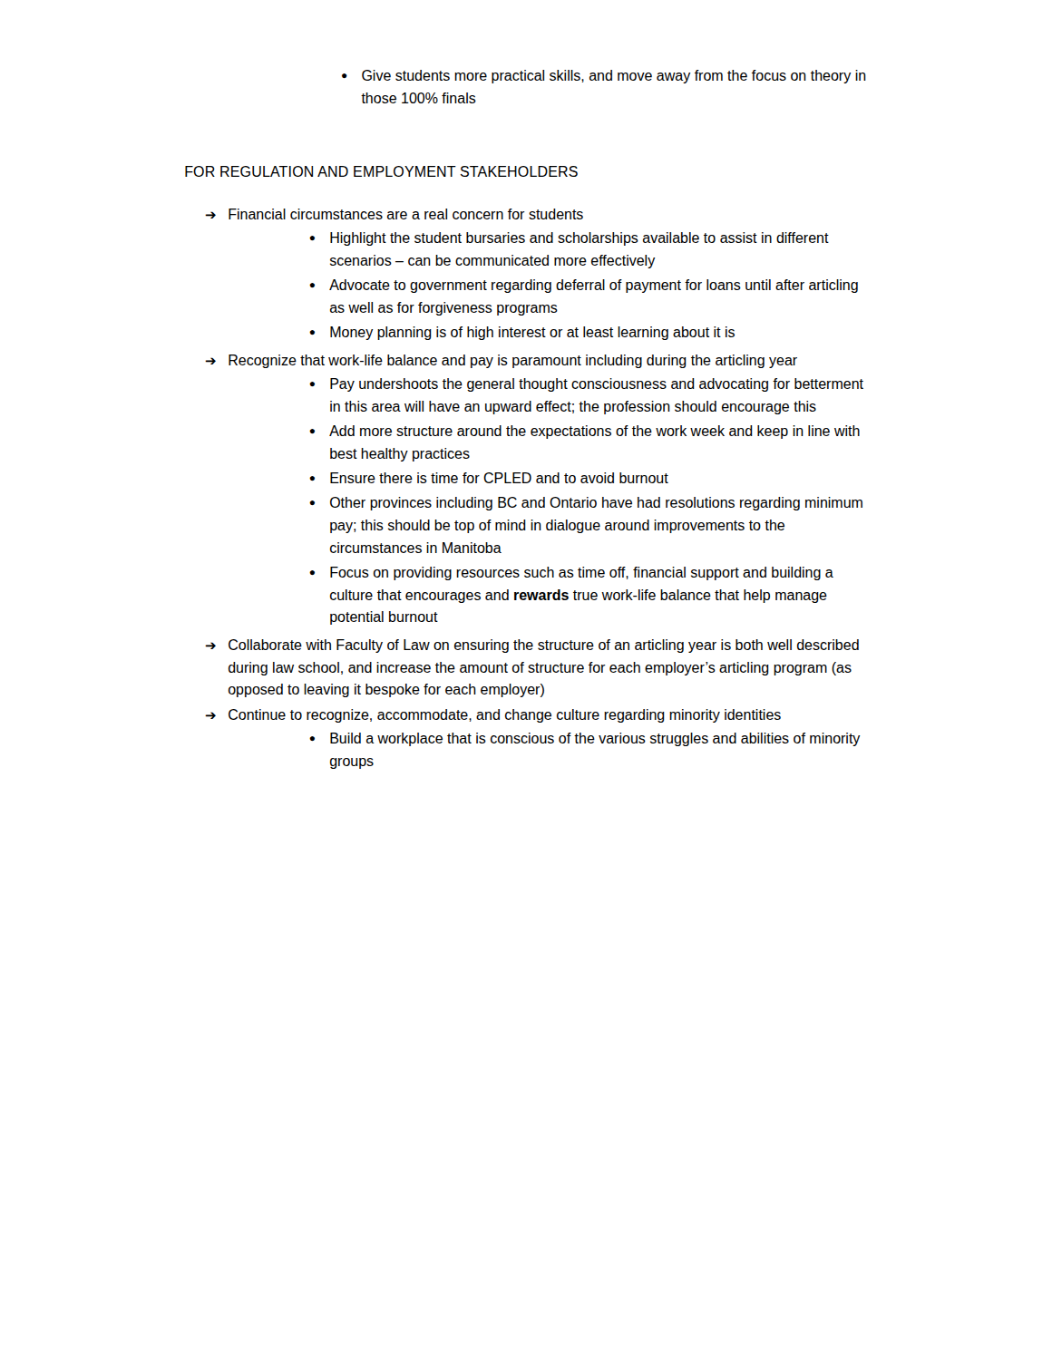Give students more practical skills, and move away from the focus on theory in those 100% finals
FOR REGULATION AND EMPLOYMENT STAKEHOLDERS
Financial circumstances are a real concern for students
Highlight the student bursaries and scholarships available to assist in different scenarios – can be communicated more effectively
Advocate to government regarding deferral of payment for loans until after articling as well as for forgiveness programs
Money planning is of high interest or at least learning about it is
Recognize that work-life balance and pay is paramount including during the articling year
Pay undershoots the general thought consciousness and advocating for betterment in this area will have an upward effect; the profession should encourage this
Add more structure around the expectations of the work week and keep in line with best healthy practices
Ensure there is time for CPLED and to avoid burnout
Other provinces including BC and Ontario have had resolutions regarding minimum pay; this should be top of mind in dialogue around improvements to the circumstances in Manitoba
Focus on providing resources such as time off, financial support and building a culture that encourages and rewards true work-life balance that help manage potential burnout
Collaborate with Faculty of Law on ensuring the structure of an articling year is both well described during law school, and increase the amount of structure for each employer’s articling program (as opposed to leaving it bespoke for each employer)
Continue to recognize, accommodate, and change culture regarding minority identities
Build a workplace that is conscious of the various struggles and abilities of minority groups